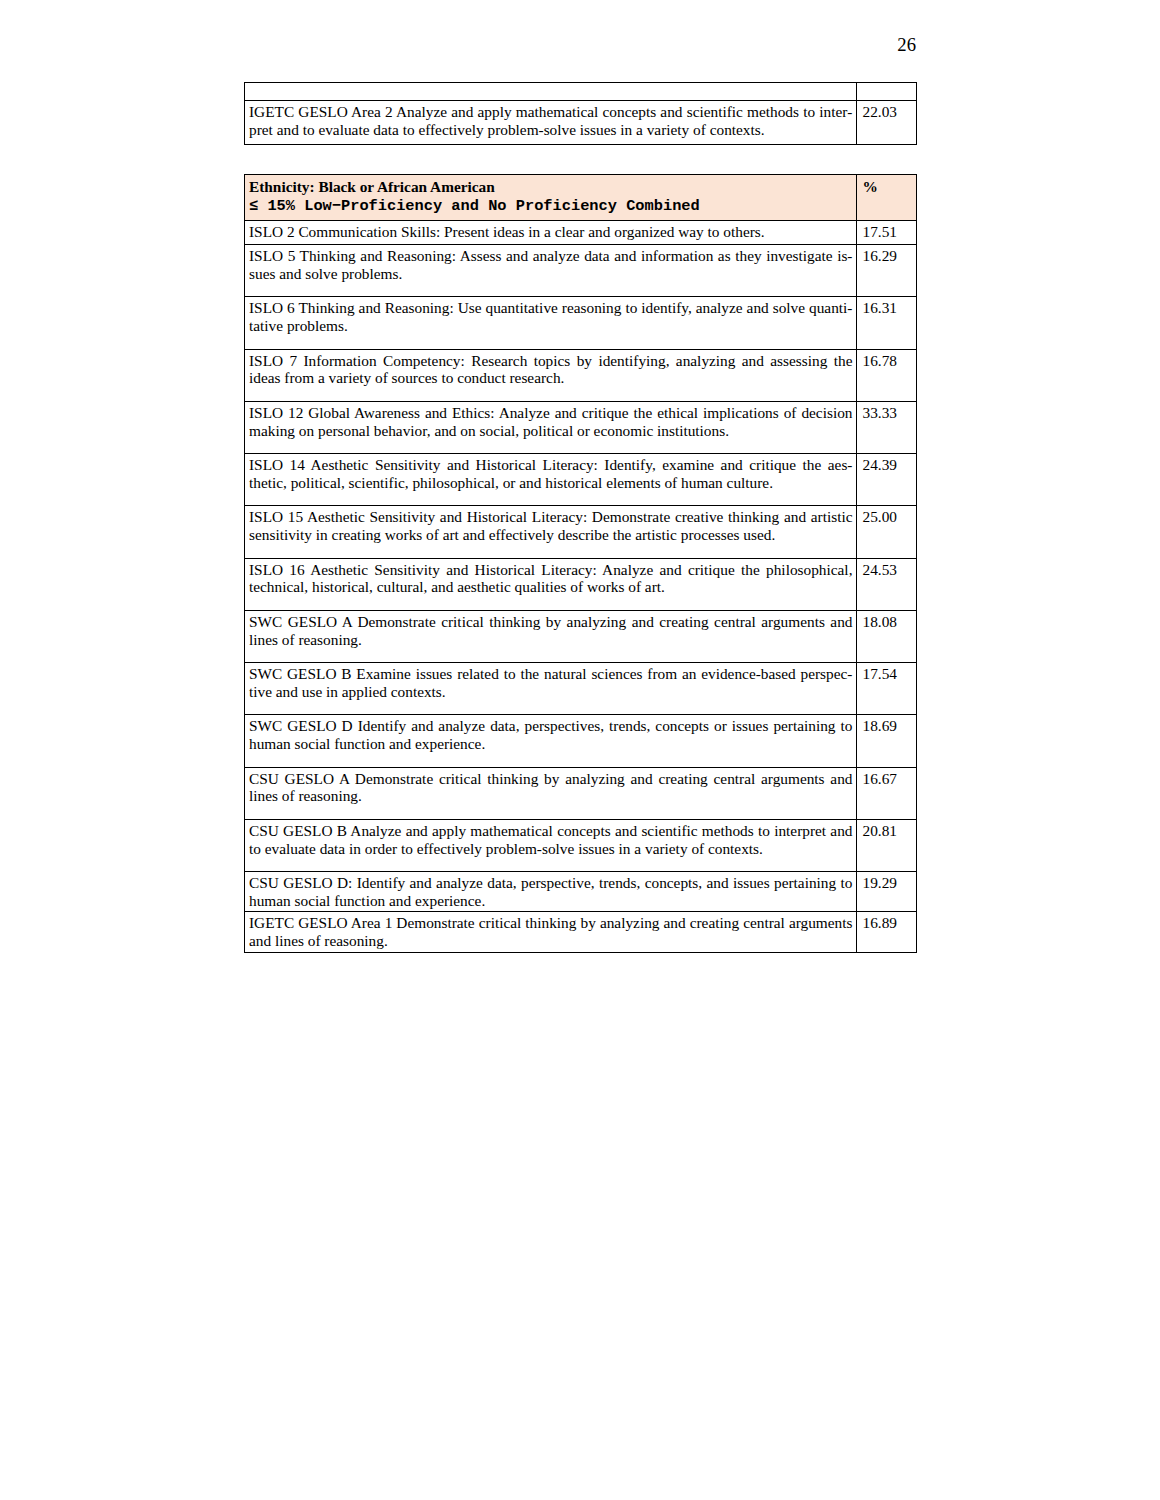26
| IGETC GESLO Area 2 Analyze and apply mathematical concepts and scientific methods to interpret and to evaluate data to effectively problem-solve issues in a variety of contexts. | 22.03 |
| Ethnicity: Black or African American ≤ 15% Low−Proficiency and No Proficiency Combined | % |
| ISLO 2 Communication Skills: Present ideas in a clear and organized way to others. | 17.51 |
| ISLO 5 Thinking and Reasoning: Assess and analyze data and information as they investigate issues and solve problems. | 16.29 |
| ISLO 6 Thinking and Reasoning: Use quantitative reasoning to identify, analyze and solve quantitative problems. | 16.31 |
| ISLO 7 Information Competency: Research topics by identifying, analyzing and assessing the ideas from a variety of sources to conduct research. | 16.78 |
| ISLO 12 Global Awareness and Ethics: Analyze and critique the ethical implications of decision making on personal behavior, and on social, political or economic institutions. | 33.33 |
| ISLO 14 Aesthetic Sensitivity and Historical Literacy: Identify, examine and critique the aesthetic, political, scientific, philosophical, or and historical elements of human culture. | 24.39 |
| ISLO 15 Aesthetic Sensitivity and Historical Literacy: Demonstrate creative thinking and artistic sensitivity in creating works of art and effectively describe the artistic processes used. | 25.00 |
| ISLO 16 Aesthetic Sensitivity and Historical Literacy: Analyze and critique the philosophical, technical, historical, cultural, and aesthetic qualities of works of art. | 24.53 |
| SWC GESLO A Demonstrate critical thinking by analyzing and creating central arguments and lines of reasoning. | 18.08 |
| SWC GESLO B Examine issues related to the natural sciences from an evidence-based perspective and use in applied contexts. | 17.54 |
| SWC GESLO D Identify and analyze data, perspectives, trends, concepts or issues pertaining to human social function and experience. | 18.69 |
| CSU GESLO A Demonstrate critical thinking by analyzing and creating central arguments and lines of reasoning. | 16.67 |
| CSU GESLO B Analyze and apply mathematical concepts and scientific methods to interpret and to evaluate data in order to effectively problem-solve issues in a variety of contexts. | 20.81 |
| CSU GESLO D: Identify and analyze data, perspective, trends, concepts, and issues pertaining to human social function and experience. | 19.29 |
| IGETC GESLO Area 1 Demonstrate critical thinking by analyzing and creating central arguments and lines of reasoning. | 16.89 |